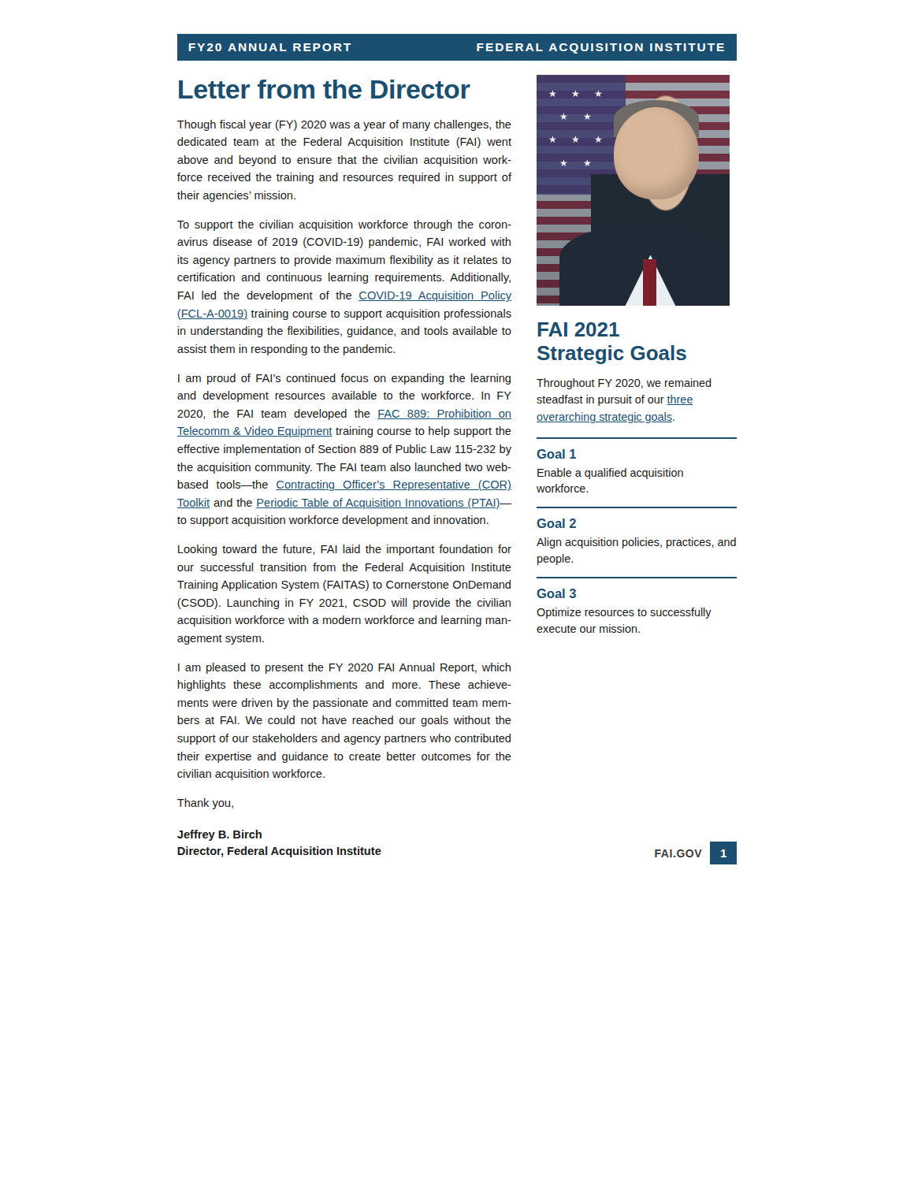FY20 Annual Report Federal Acquisition Institute
Letter from the Director
Though fiscal year (FY) 2020 was a year of many challenges, the dedicated team at the Federal Acquisition Institute (FAI) went above and beyond to ensure that the civilian acquisition workforce received the training and resources required in support of their agencies’ mission.
To support the civilian acquisition workforce through the coronavirus disease of 2019 (COVID-19) pandemic, FAI worked with its agency partners to provide maximum flexibility as it relates to certification and continuous learning requirements. Additionally, FAI led the development of the COVID-19 Acquisition Policy (FCL-A-0019) training course to support acquisition professionals in understanding the flexibilities, guidance, and tools available to assist them in responding to the pandemic.
I am proud of FAI’s continued focus on expanding the learning and development resources available to the workforce. In FY 2020, the FAI team developed the FAC 889: Prohibition on Telecomm & Video Equipment training course to help support the effective implementation of Section 889 of Public Law 115-232 by the acquisition community. The FAI team also launched two web-based tools—the Contracting Officer’s Representative (COR) Toolkit and the Periodic Table of Acquisition Innovations (PTAI)—to support acquisition workforce development and innovation.
Looking toward the future, FAI laid the important foundation for our successful transition from the Federal Acquisition Institute Training Application System (FAITAS) to Cornerstone OnDemand (CSOD). Launching in FY 2021, CSOD will provide the civilian acquisition workforce with a modern workforce and learning management system.
I am pleased to present the FY 2020 FAI Annual Report, which highlights these accomplishments and more. These achievements were driven by the passionate and committed team members at FAI. We could not have reached our goals without the support of our stakeholders and agency partners who contributed their expertise and guidance to create better outcomes for the civilian acquisition workforce.
Thank you,
Jeffrey B. Birch Director, Federal Acquisition Institute
★ ★ ★ ★ ★ ★ ★ ★ ★ ★
FAI 2021
Strategic Goals
Throughout FY 2020, we remained steadfast in pursuit of our three overarching strategic goals.
Goal 1
Enable a qualified acquisition workforce.
Goal 2
Align acquisition policies, practices, and people.
Goal 3
Optimize resources to successfully execute our mission.
FAI.GOV 1